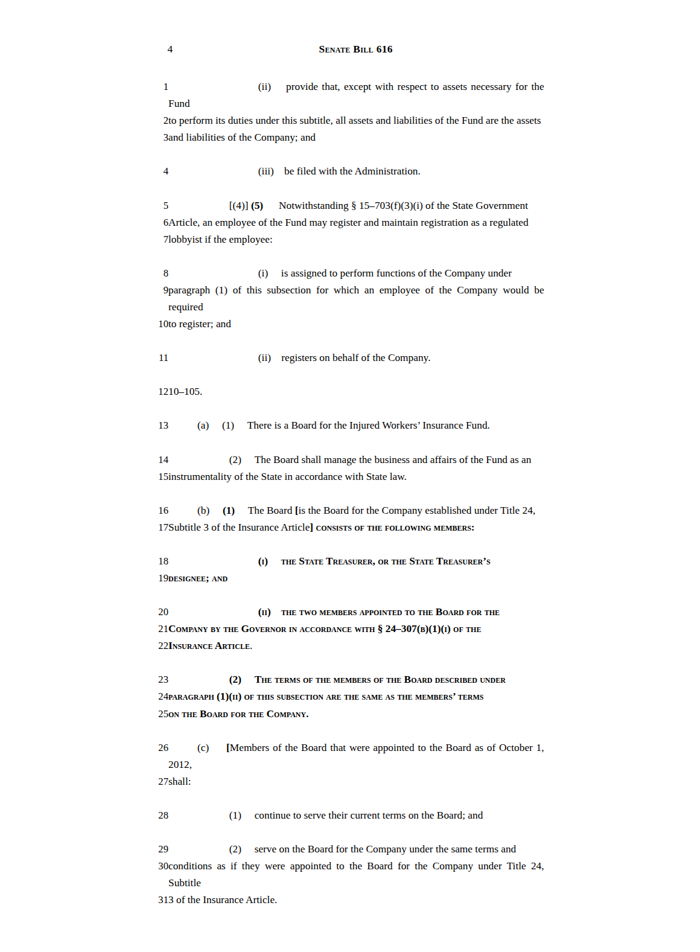4
Senate Bill 616
| 1 | (ii) provide that, except with respect to assets necessary for the Fund |
| 2 | to perform its duties under this subtitle, all assets and liabilities of the Fund are the assets |
| 3 | and liabilities of the Company; and |
| 4 | (iii) be filed with the Administration. |
| 5 | [(4)] (5) Notwithstanding § 15–703(f)(3)(i) of the State Government |
| 6 | Article, an employee of the Fund may register and maintain registration as a regulated |
| 7 | lobbyist if the employee: |
| 8 | (i) is assigned to perform functions of the Company under |
| 9 | paragraph (1) of this subsection for which an employee of the Company would be required |
| 10 | to register; and |
| 11 | (ii) registers on behalf of the Company. |
| 12 | 10–105. |
| 13 | (a) (1) There is a Board for the Injured Workers’ Insurance Fund. |
| 14 | (2) The Board shall manage the business and affairs of the Fund as an |
| 15 | instrumentality of the State in accordance with State law. |
| 16 | (b) (1) The Board [ is the Board for the Company established under Title 24, |
| 17 | Subtitle 3 of the Insurance Article ] consists of the following members: |
| 18 | (i) the State Treasurer, or the State Treasurer’s |
| 19 | designee; and |
| 20 | (ii) the two members appointed to the Board for the |
| 21 | Company by the Governor in accordance with § 24–307(b)(1)(i) of the |
| 22 | Insurance Article . |
| 23 | (2) The terms of the members of the Board described under |
| 24 | paragraph (1)(ii) of this subsection are the same as the members’ terms |
| 25 | on the Board for the Company. |
| 26 | (c) [ Members of the Board that were appointed to the Board as of October 1, 2012, |
| 27 | shall: |
| 28 | (1) continue to serve their current terms on the Board; and |
| 29 | (2) serve on the Board for the Company under the same terms and |
| 30 | conditions as if they were appointed to the Board for the Company under Title 24, Subtitle |
| 31 | 3 of the Insurance Article. |